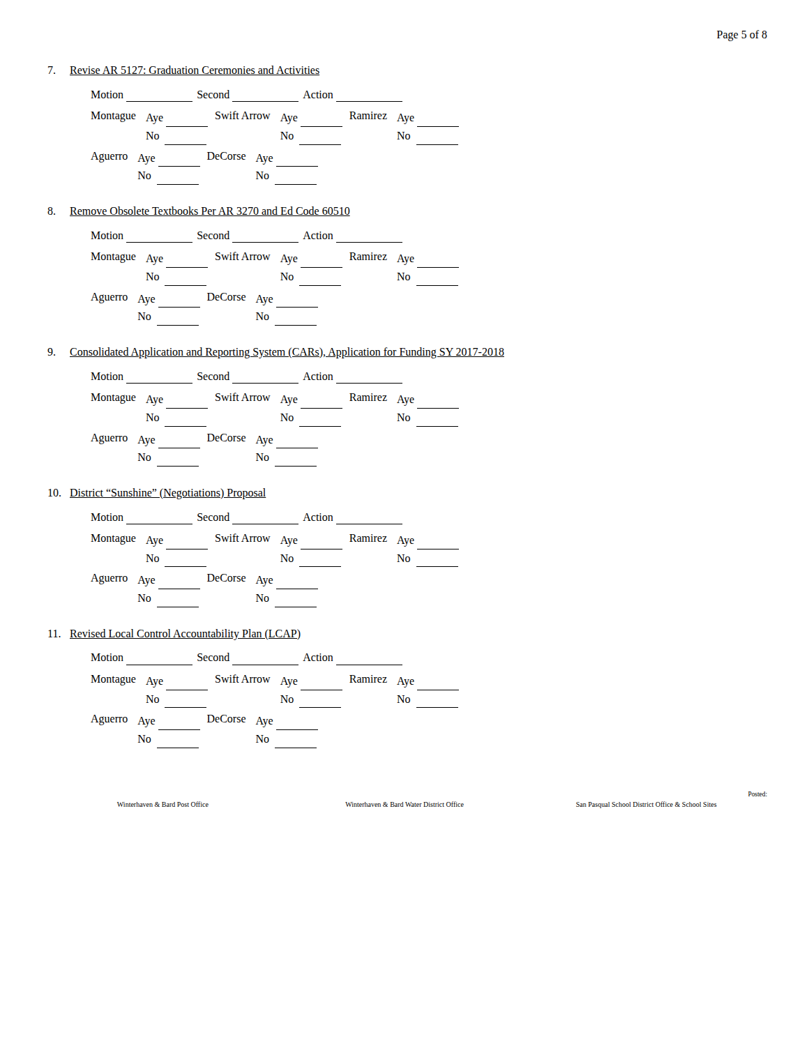Page 5 of 8
Revise AR 5127: Graduation Ceremonies and Activities
| Motion | Second | Action |
| Montague | Aye No | Swift Arrow | Aye No | Ramirez | Aye No |
| Aguerro | Aye No | DeCorse | Aye No |
Remove Obsolete Textbooks Per AR 3270 and Ed Code 60510
| Motion | Second | Action |
| Montague | Aye No | Swift Arrow | Aye No | Ramirez | Aye No |
| Aguerro | Aye No | DeCorse | Aye No |
Consolidated Application and Reporting System (CARs), Application for Funding SY 2017-2018
| Motion | Second | Action |
| Montague | Aye No | Swift Arrow | Aye No | Ramirez | Aye No |
| Aguerro | Aye No | DeCorse | Aye No |
District “Sunshine” (Negotiations) Proposal
| Motion | Second | Action |
| Montague | Aye No | Swift Arrow | Aye No | Ramirez | Aye No |
| Aguerro | Aye No | DeCorse | Aye No |
Revised Local Control Accountability Plan (LCAP)
| Motion | Second | Action |
| Montague | Aye No | Swift Arrow | Aye No | Ramirez | Aye No |
| Aguerro | Aye No | DeCorse | Aye No |
Posted:
Winterhaven & Bard Post Office Winterhaven & Bard Water District Office San Pasqual School District Office & School Sites